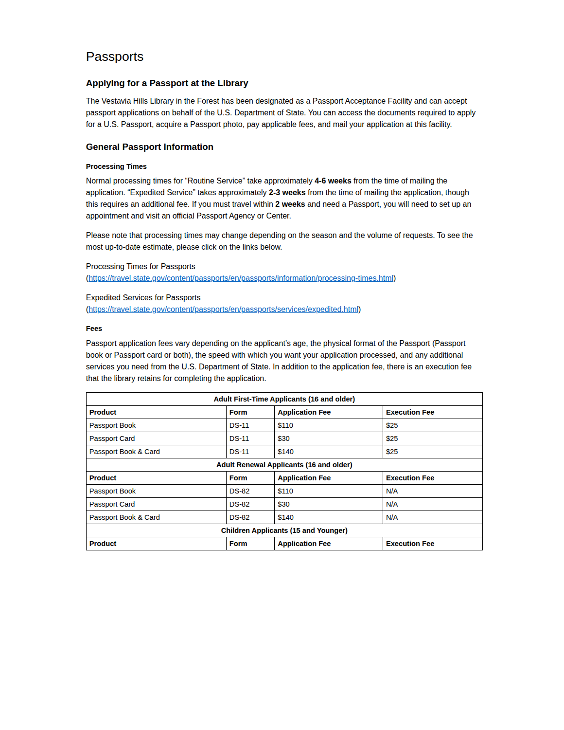Passports
Applying for a Passport at the Library
The Vestavia Hills Library in the Forest has been designated as a Passport Acceptance Facility and can accept passport applications on behalf of the U.S. Department of State. You can access the documents required to apply for a U.S. Passport, acquire a Passport photo, pay applicable fees, and mail your application at this facility.
General Passport Information
Processing Times
Normal processing times for “Routine Service” take approximately 4-6 weeks from the time of mailing the application. “Expedited Service” takes approximately 2-3 weeks from the time of mailing the application, though this requires an additional fee. If you must travel within 2 weeks and need a Passport, you will need to set up an appointment and visit an official Passport Agency or Center.
Please note that processing times may change depending on the season and the volume of requests. To see the most up-to-date estimate, please click on the links below.
Processing Times for Passports
(https://travel.state.gov/content/passports/en/passports/information/processing-times.html)
Expedited Services for Passports
(https://travel.state.gov/content/passports/en/passports/services/expedited.html)
Fees
Passport application fees vary depending on the applicant’s age, the physical format of the Passport (Passport book or Passport card or both), the speed with which you want your application processed, and any additional services you need from the U.S. Department of State. In addition to the application fee, there is an execution fee that the library retains for completing the application.
| Adult First-Time Applicants (16 and older) |
| --- |
| Product | Form | Application Fee | Execution Fee |
| Passport Book | DS-11 | $110 | $25 |
| Passport Card | DS-11 | $30 | $25 |
| Passport Book & Card | DS-11 | $140 | $25 |
| Adult Renewal Applicants (16 and older) |
| Product | Form | Application Fee | Execution Fee |
| Passport Book | DS-82 | $110 | N/A |
| Passport Card | DS-82 | $30 | N/A |
| Passport Book & Card | DS-82 | $140 | N/A |
| Children Applicants (15 and Younger) |
| Product | Form | Application Fee | Execution Fee |